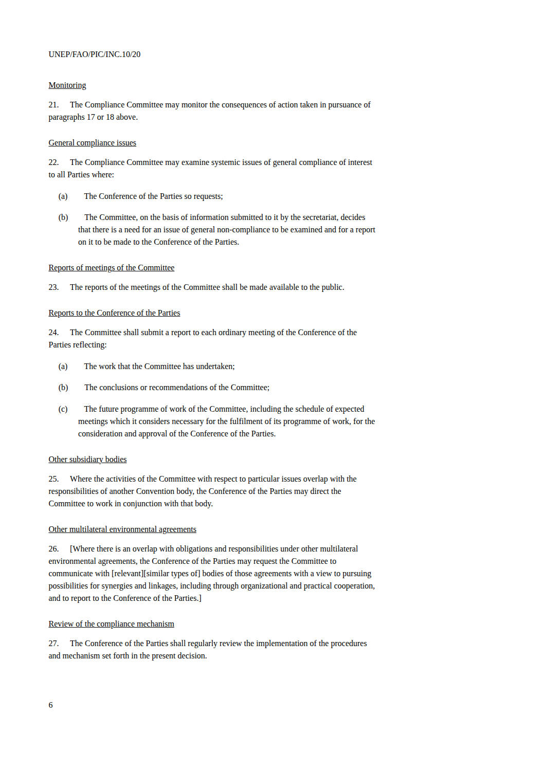UNEP/FAO/PIC/INC.10/20
Monitoring
21. The Compliance Committee may monitor the consequences of action taken in pursuance of paragraphs 17 or 18 above.
General compliance issues
22. The Compliance Committee may examine systemic issues of general compliance of interest to all Parties where:
(a) The Conference of the Parties so requests;
(b) The Committee, on the basis of information submitted to it by the secretariat, decides that there is a need for an issue of general non-compliance to be examined and for a report on it to be made to the Conference of the Parties.
Reports of meetings of the Committee
23. The reports of the meetings of the Committee shall be made available to the public.
Reports to the Conference of the Parties
24. The Committee shall submit a report to each ordinary meeting of the Conference of the Parties reflecting:
(a) The work that the Committee has undertaken;
(b) The conclusions or recommendations of the Committee;
(c) The future programme of work of the Committee, including the schedule of expected meetings which it considers necessary for the fulfilment of its programme of work, for the consideration and approval of the Conference of the Parties.
Other subsidiary bodies
25. Where the activities of the Committee with respect to particular issues overlap with the responsibilities of another Convention body, the Conference of the Parties may direct the Committee to work in conjunction with that body.
Other multilateral environmental agreements
26.[Where there is an overlap with obligations and responsibilities under other multilateral environmental agreements, the Conference of the Parties may request the Committee to communicate with [relevant][similar types of] bodies of those agreements with a view to pursuing possibilities for synergies and linkages, including through organizational and practical cooperation, and to report to the Conference of the Parties.]
Review of the compliance mechanism
27. The Conference of the Parties shall regularly review the implementation of the procedures and mechanism set forth in the present decision.
6